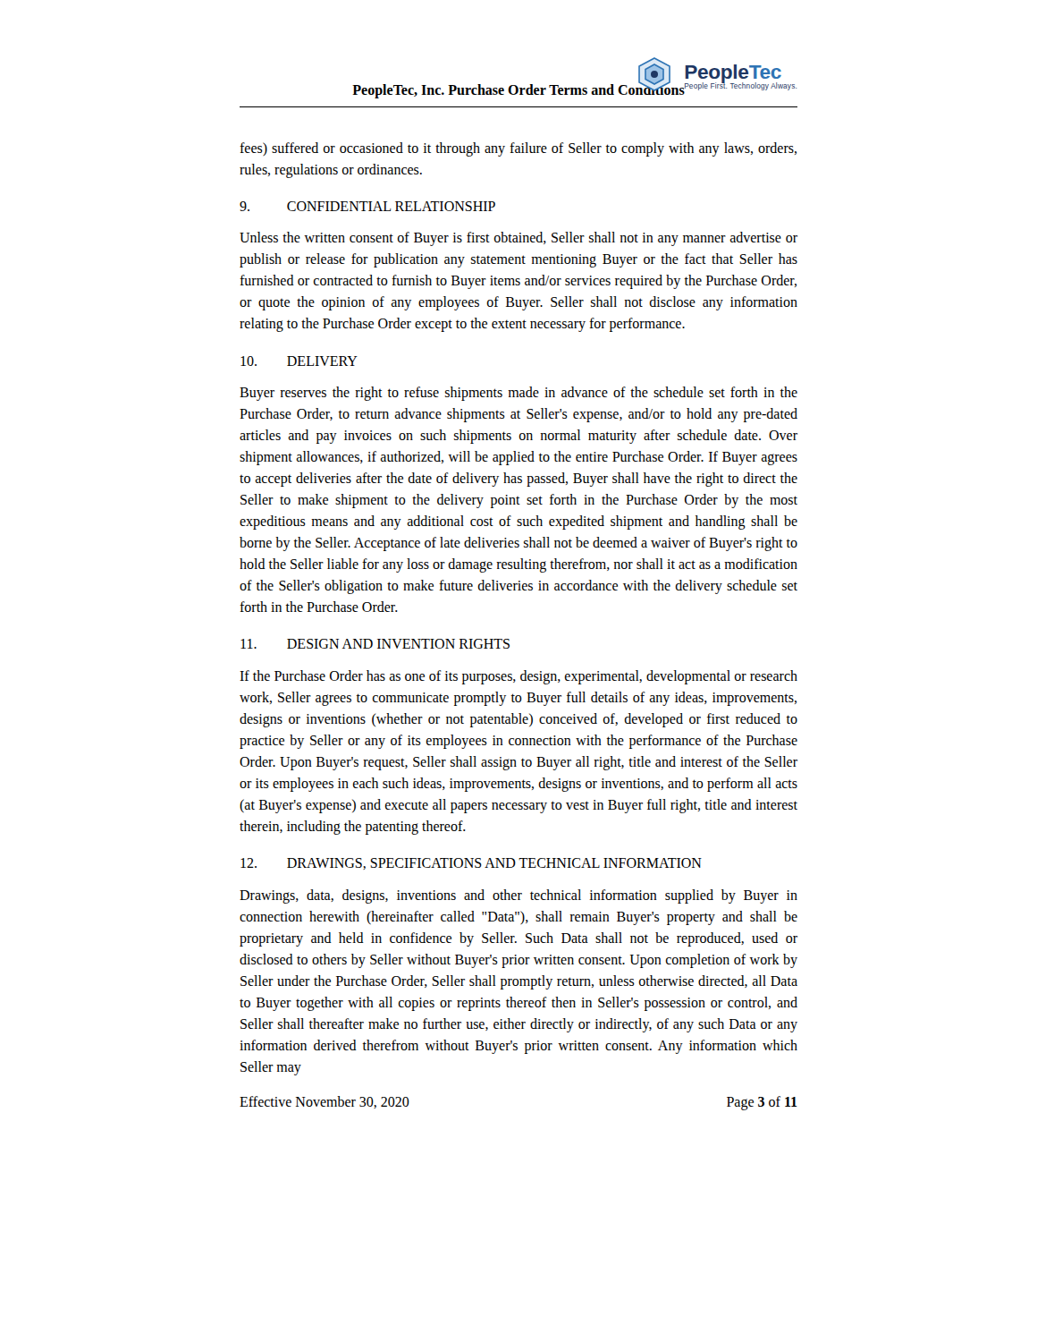People Tec
People First. Technology Always.
PeopleTec, Inc. Purchase Order Terms and Conditions
fees) suffered or occasioned to it through any failure of Seller to comply with any laws, orders, rules, regulations or ordinances.
9. Confidential Relationship
Unless the written consent of Buyer is first obtained, Seller shall not in any manner advertise or publish or release for publication any statement mentioning Buyer or the fact that Seller has furnished or contracted to furnish to Buyer items and/or services required by the Purchase Order, or quote the opinion of any employees of Buyer. Seller shall not disclose any information relating to the Purchase Order except to the extent necessary for performance.
10. Delivery
Buyer reserves the right to refuse shipments made in advance of the schedule set forth in the Purchase Order, to return advance shipments at Seller's expense, and/or to hold any pre-dated articles and pay invoices on such shipments on normal maturity after schedule date. Over shipment allowances, if authorized, will be applied to the entire Purchase Order. If Buyer agrees to accept deliveries after the date of delivery has passed, Buyer shall have the right to direct the Seller to make shipment to the delivery point set forth in the Purchase Order by the most expeditious means and any additional cost of such expedited shipment and handling shall be borne by the Seller. Acceptance of late deliveries shall not be deemed a waiver of Buyer's right to hold the Seller liable for any loss or damage resulting therefrom, nor shall it act as a modification of the Seller's obligation to make future deliveries in accordance with the delivery schedule set forth in the Purchase Order.
11. Design and Invention Rights
If the Purchase Order has as one of its purposes, design, experimental, developmental or research work, Seller agrees to communicate promptly to Buyer full details of any ideas, improvements, designs or inventions (whether or not patentable) conceived of, developed or first reduced to practice by Seller or any of its employees in connection with the performance of the Purchase Order. Upon Buyer's request, Seller shall assign to Buyer all right, title and interest of the Seller or its employees in each such ideas, improvements, designs or inventions, and to perform all acts (at Buyer's expense) and execute all papers necessary to vest in Buyer full right, title and interest therein, including the patenting thereof.
12. Drawings, Specifications and Technical Information
Drawings, data, designs, inventions and other technical information supplied by Buyer in connection herewith (hereinafter called "Data"), shall remain Buyer's property and shall be proprietary and held in confidence by Seller. Such Data shall not be reproduced, used or disclosed to others by Seller without Buyer's prior written consent. Upon completion of work by Seller under the Purchase Order, Seller shall promptly return, unless otherwise directed, all Data to Buyer together with all copies or reprints thereof then in Seller's possession or control, and Seller shall thereafter make no further use, either directly or indirectly, of any such Data or any information derived therefrom without Buyer's prior written consent. Any information which Seller may
Effective November 30, 2020 Page 3 of 11